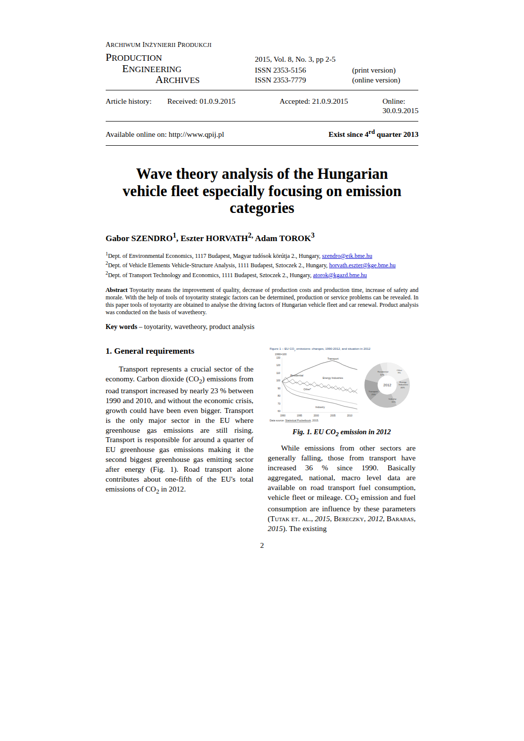ARCHIWUM INŻYNIERII PRODUKCJI
PRODUCTION
ENGINEERING
ARCHIVES
2015, Vol. 8, No. 3, pp 2-5
ISSN 2353-5156(print version)
ISSN 2353-7779(online version)
Article history: Received: 01.0.9.2015 Accepted: 21.0.9.2015 Online: 30.0.9.2015
Available online on: http://www.qpij.pl Exist since 4rd quarter 2013
Wave theory analysis of the Hungarian vehicle fleet especially focusing on emission categories
Gabor SZENDRO1, Eszter HORVATH2, Adam TOROK3
1Dept. of Environmental Economics, 1117 Budapest, Magyar tudósok körútja 2., Hungary, szendro@eik.bme.hu
2Dept. of Vehicle Elements Vehicle-Structure Analysis, 1111 Budapest, Sztoczek 2., Hungary, horvath.eszter@kge.bme.hu
2Dept. of Transport Technology and Economics, 1111 Budapest, Sztoczek 2., Hungary, atorok@kgazd.bme.hu
Abstract Toyotarity means the improvement of quality, decrease of production costs and production time, increase of safety and morale. With the help of tools of toyotarity strategic factors can be determined, production or service problems can be revealed. In this paper tools of toyotarity are obtained to analyse the driving factors of Hungarian vehicle fleet and car renewal. Product analysis was conducted on the basis of wavetheory.
Key words – toyotarity, wavetheory, product analysis
1. General requirements
Transport represents a crucial sector of the economy. Carbon dioxide (CO2) emissions from road transport increased by nearly 23 % between 1990 and 2010, and without the economic crisis, growth could have been even bigger. Transport is the only major sector in the EU where greenhouse gas emissions are still rising. Transport is responsible for around a quarter of EU greenhouse gas emissions making it the second biggest greenhouse gas emitting sector after energy (Fig. 1). Road transport alone contributes about one-fifth of the EU's total emissions of CO2 in 2012.
Fig. 1. EU CO2 emission in 2012
While emissions from other sectors are generally falling, those from transport have increased 36 % since 1990. Basically aggregated, national, macro level data are available on road transport fuel consumption, vehicle fleet or mileage. CO2 emission and fuel consumption are influence by these parameters (Tutak et. al., 2015, Bereczky, 2012, Barabas, 2015). The existing
2